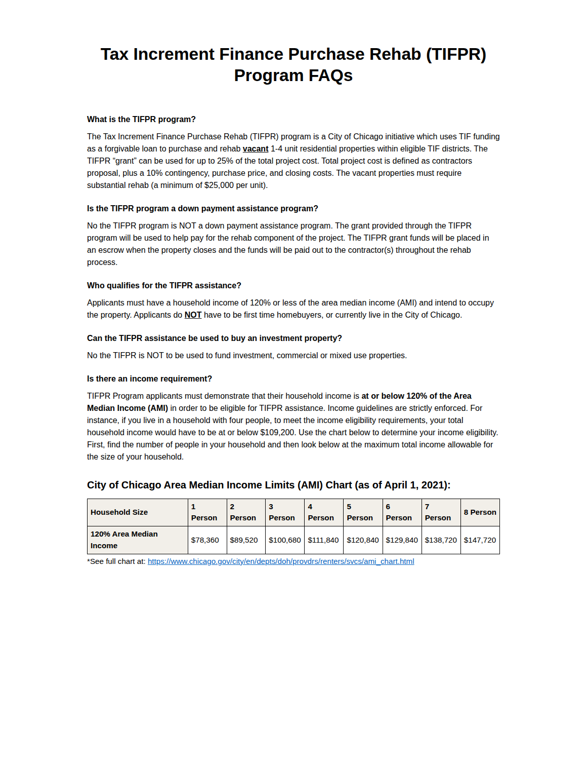Tax Increment Finance Purchase Rehab (TIFPR)
Program FAQs
What is the TIFPR program?
The Tax Increment Finance Purchase Rehab (TIFPR) program is a City of Chicago initiative which uses TIF funding as a forgivable loan to purchase and rehab vacant 1-4 unit residential properties within eligible TIF districts. The TIFPR “grant” can be used for up to 25% of the total project cost. Total project cost is defined as contractors proposal, plus a 10% contingency, purchase price, and closing costs. The vacant properties must require substantial rehab (a minimum of $25,000 per unit).
Is the TIFPR program a down payment assistance program?
No the TIFPR program is NOT a down payment assistance program. The grant provided through the TIFPR program will be used to help pay for the rehab component of the project. The TIFPR grant funds will be placed in an escrow when the property closes and the funds will be paid out to the contractor(s) throughout the rehab process.
Who qualifies for the TIFPR assistance?
Applicants must have a household income of 120% or less of the area median income (AMI) and intend to occupy the property. Applicants do NOT have to be first time homebuyers, or currently live in the City of Chicago.
Can the TIFPR assistance be used to buy an investment property?
No the TIFPR is NOT to be used to fund investment, commercial or mixed use properties.
Is there an income requirement?
TIFPR Program applicants must demonstrate that their household income is at or below 120% of the Area Median Income (AMI) in order to be eligible for TIFPR assistance. Income guidelines are strictly enforced. For instance, if you live in a household with four people, to meet the income eligibility requirements, your total household income would have to be at or below $109,200. Use the chart below to determine your income eligibility. First, find the number of people in your household and then look below at the maximum total income allowable for the size of your household.
City of Chicago Area Median Income Limits (AMI) Chart (as of April 1, 2021):
| Household Size | 1 Person | 2 Person | 3 Person | 4 Person | 5 Person | 6 Person | 7 Person | 8 Person |
| --- | --- | --- | --- | --- | --- | --- | --- | --- |
| 120% Area Median Income | $78,360 | $89,520 | $100,680 | $111,840 | $120,840 | $129,840 | $138,720 | $147,720 |
*See full chart at: https://www.chicago.gov/city/en/depts/doh/provdrs/renters/svcs/ami_chart.html